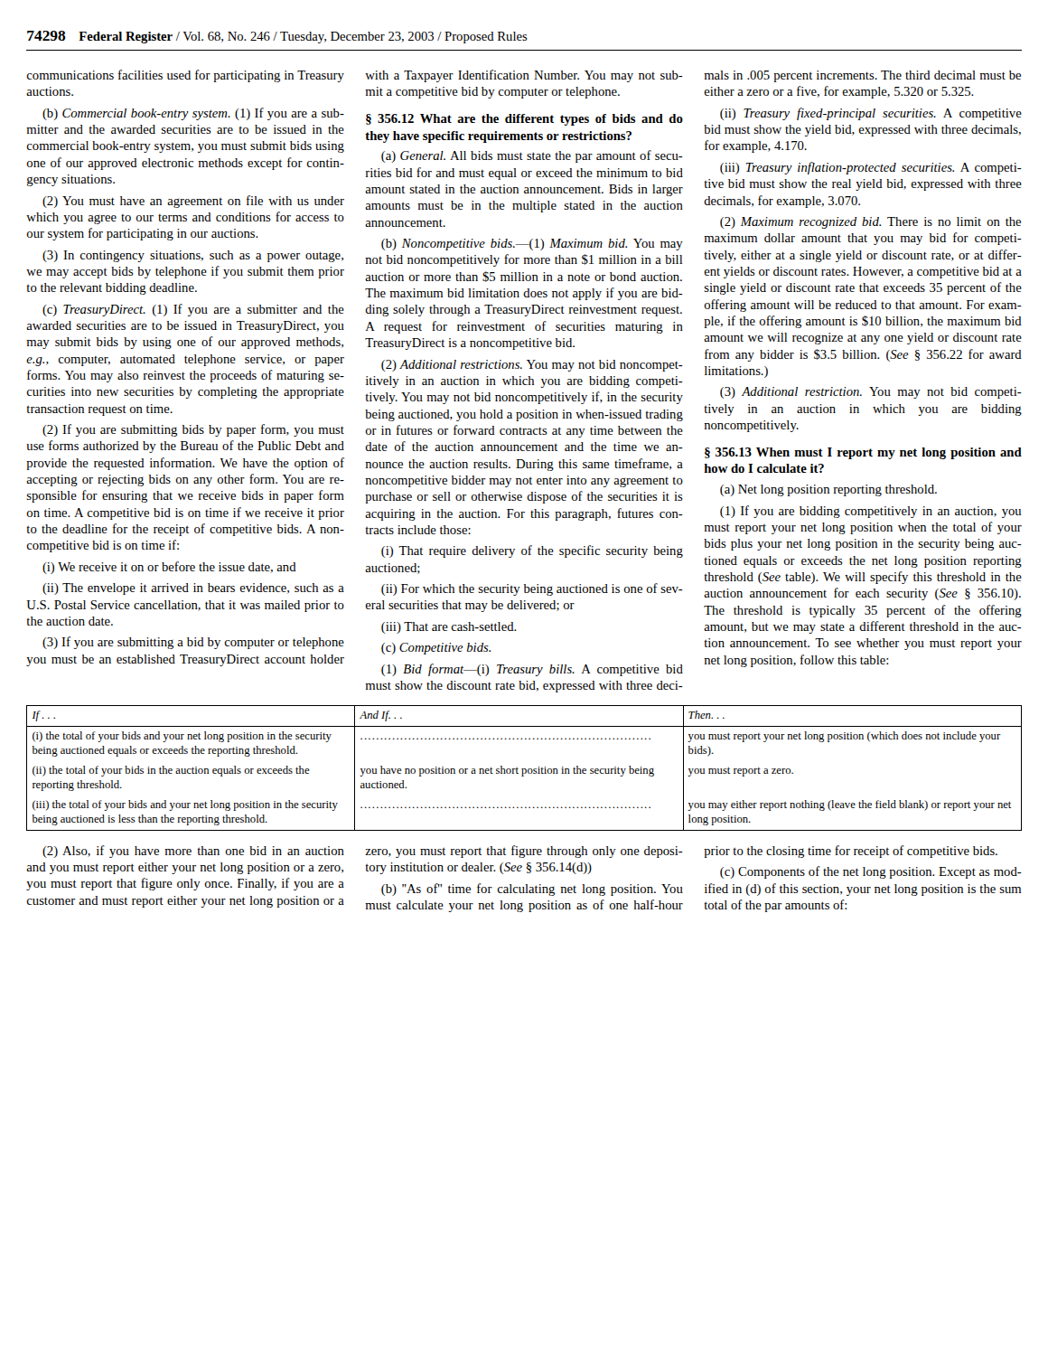74298 Federal Register / Vol. 68, No. 246 / Tuesday, December 23, 2003 / Proposed Rules
communications facilities used for participating in Treasury auctions.
(b) Commercial book-entry system. (1) If you are a submitter and the awarded securities are to be issued in the commercial book-entry system, you must submit bids using one of our approved electronic methods except for contingency situations.
(2) You must have an agreement on file with us under which you agree to our terms and conditions for access to our system for participating in our auctions.
(3) In contingency situations, such as a power outage, we may accept bids by telephone if you submit them prior to the relevant bidding deadline.
(c) TreasuryDirect. (1) If you are a submitter and the awarded securities are to be issued in TreasuryDirect, you may submit bids by using one of our approved methods, e.g., computer, automated telephone service, or paper forms. You may also reinvest the proceeds of maturing securities into new securities by completing the appropriate transaction request on time.
(2) If you are submitting bids by paper form, you must use forms authorized by the Bureau of the Public Debt and provide the requested information. We have the option of accepting or rejecting bids on any other form. You are responsible for ensuring that we receive bids in paper form on time. A competitive bid is on time if we receive it prior to the deadline for the receipt of competitive bids. A noncompetitive bid is on time if:
(i) We receive it on or before the issue date, and
(ii) The envelope it arrived in bears evidence, such as a U.S. Postal Service cancellation, that it was mailed prior to the auction date.
(3) If you are submitting a bid by computer or telephone you must be an established TreasuryDirect account holder with a Taxpayer Identification Number. You may not submit a competitive bid by computer or telephone.
§ 356.12 What are the different types of bids and do they have specific requirements or restrictions?
(a) General. All bids must state the par amount of securities bid for and must equal or exceed the minimum to bid amount stated in the auction announcement. Bids in larger amounts must be in the multiple stated in the auction announcement.
(b) Noncompetitive bids.—(1) Maximum bid. You may not bid noncompetitively for more than $1 million in a bill auction or more than $5 million in a note or bond auction. The maximum bid limitation does not apply if you are bidding solely through a TreasuryDirect reinvestment request. A request for reinvestment of securities maturing in TreasuryDirect is a noncompetitive bid.
(2) Additional restrictions. You may not bid noncompetitively in an auction in which you are bidding competitively. You may not bid noncompetitively if, in the security being auctioned, you hold a position in when-issued trading or in futures or forward contracts at any time between the date of the auction announcement and the time we announce the auction results. During this same timeframe, a noncompetitive bidder may not enter into any agreement to purchase or sell or otherwise dispose of the securities it is acquiring in the auction. For this paragraph, futures contracts include those:
(i) That require delivery of the specific security being auctioned;
(ii) For which the security being auctioned is one of several securities that may be delivered; or
(iii) That are cash-settled.
(c) Competitive bids.
(1) Bid format—(i) Treasury bills. A competitive bid must show the discount rate bid, expressed with three decimals in .005 percent increments. The third decimal must be either a zero or a five, for example, 5.320 or 5.325.
(ii) Treasury fixed-principal securities. A competitive bid must show the yield bid, expressed with three decimals, for example, 4.170.
(iii) Treasury inflation-protected securities. A competitive bid must show the real yield bid, expressed with three decimals, for example, 3.070.
(2) Maximum recognized bid. There is no limit on the maximum dollar amount that you may bid for competitively, either at a single yield or discount rate, or at different yields or discount rates. However, a competitive bid at a single yield or discount rate that exceeds 35 percent of the offering amount will be reduced to that amount. For example, if the offering amount is $10 billion, the maximum bid amount we will recognize at any one yield or discount rate from any bidder is $3.5 billion. (See § 356.22 for award limitations.)
(3) Additional restriction. You may not bid competitively in an auction in which you are bidding noncompetitively.
§ 356.13 When must I report my net long position and how do I calculate it?
(a) Net long position reporting threshold.
(1) If you are bidding competitively in an auction, you must report your net long position when the total of your bids plus your net long position in the security being auctioned equals or exceeds the net long position reporting threshold (See table). We will specify this threshold in the auction announcement for each security (See § 356.10). The threshold is typically 35 percent of the offering amount, but we may state a different threshold in the auction announcement. To see whether you must report your net long position, follow this table:
| If . . . | And If. . . | Then. . . |
| --- | --- | --- |
| (i) the total of your bids and your net long position in the security being auctioned equals or exceeds the reporting threshold. | ......................................................................... | you must report your net long position (which does not include your bids). |
| (ii) the total of your bids in the auction equals or exceeds the reporting threshold. | you have no position or a net short position in the security being auctioned. | you must report a zero. |
| (iii) the total of your bids and your net long position in the security being auctioned is less than the reporting threshold. | ......................................................................... | you may either report nothing (leave the field blank) or report your net long position. |
(2) Also, if you have more than one bid in an auction and you must report either your net long position or a zero, you must report that figure only once. Finally, if you are a customer and must report either your net long position or a zero, you must report that figure through only one depository institution or dealer. (See § 356.14(d))
(b) ''As of'' time for calculating net long position. You must calculate your net long position as of one half-hour prior to the closing time for receipt of competitive bids.
(c) Components of the net long position. Except as modified in (d) of this section, your net long position is the sum total of the par amounts of: